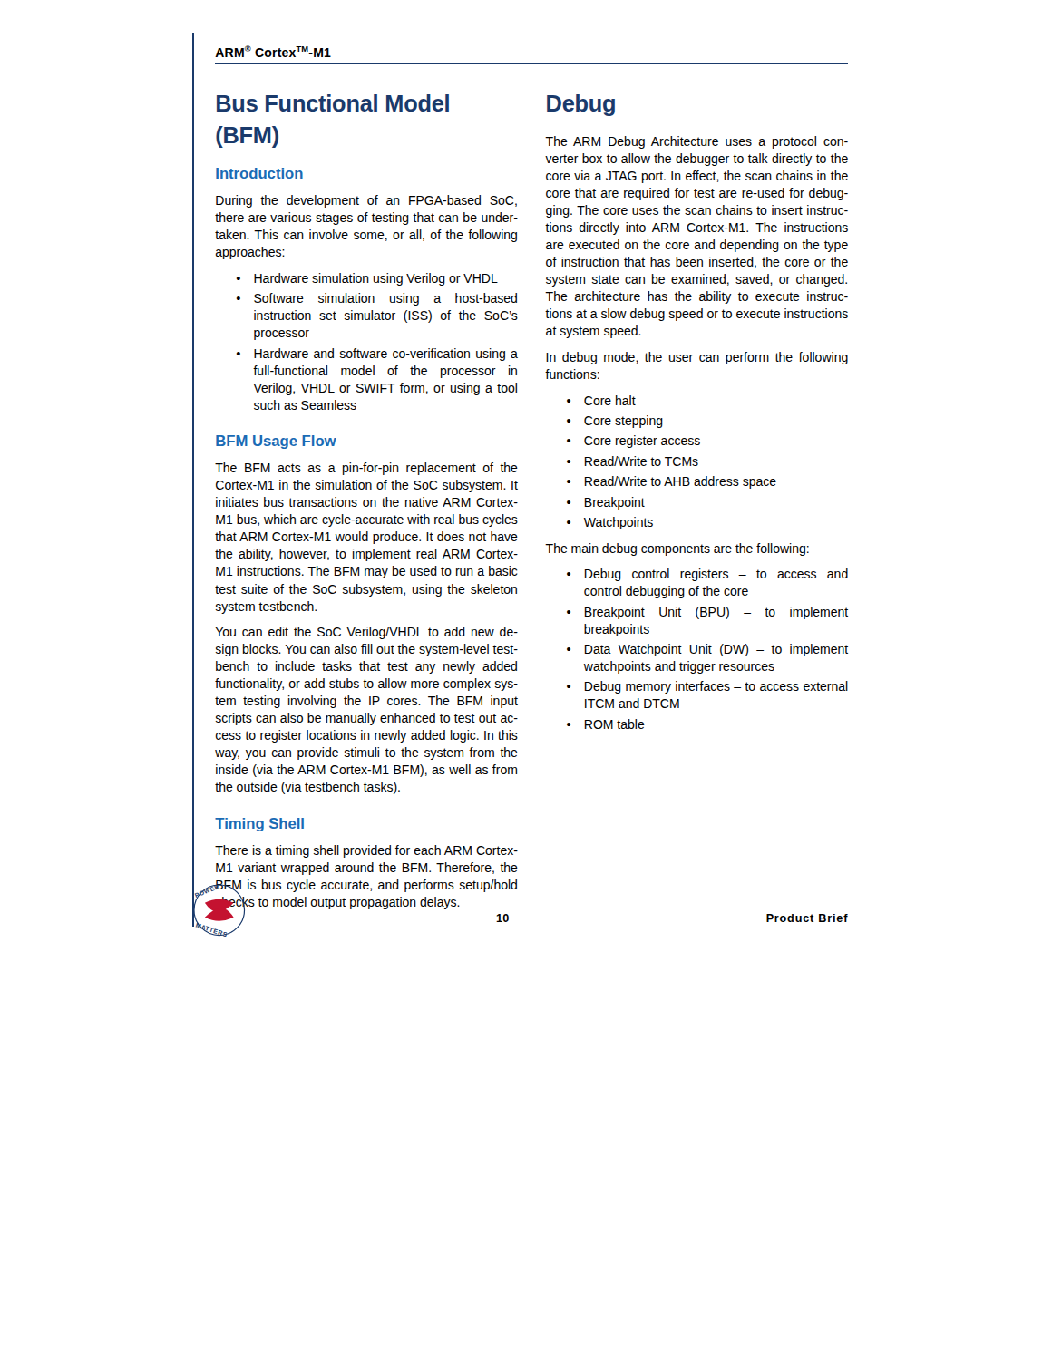ARM® CortexTM-M1
Bus Functional Model (BFM)
Introduction
During the development of an FPGA-based SoC, there are various stages of testing that can be undertaken. This can involve some, or all, of the following approaches:
Hardware simulation using Verilog or VHDL
Software simulation using a host-based instruction set simulator (ISS) of the SoC’s processor
Hardware and software co-verification using a full-functional model of the processor in Verilog, VHDL or SWIFT form, or using a tool such as Seamless
BFM Usage Flow
The BFM acts as a pin-for-pin replacement of the Cortex-M1 in the simulation of the SoC subsystem. It initiates bus transactions on the native ARM Cortex-M1 bus, which are cycle-accurate with real bus cycles that ARM Cortex-M1 would produce. It does not have the ability, however, to implement real ARM Cortex-M1 instructions. The BFM may be used to run a basic test suite of the SoC subsystem, using the skeleton system testbench.
You can edit the SoC Verilog/VHDL to add new design blocks. You can also fill out the system-level testbench to include tasks that test any newly added functionality, or add stubs to allow more complex system testing involving the IP cores. The BFM input scripts can also be manually enhanced to test out access to register locations in newly added logic. In this way, you can provide stimuli to the system from the inside (via the ARM Cortex-M1 BFM), as well as from the outside (via testbench tasks).
Timing Shell
There is a timing shell provided for each ARM Cortex-M1 variant wrapped around the BFM. Therefore, the BFM is bus cycle accurate, and performs setup/hold checks to model output propagation delays.
Debug
The ARM Debug Architecture uses a protocol converter box to allow the debugger to talk directly to the core via a JTAG port. In effect, the scan chains in the core that are required for test are re-used for debugging. The core uses the scan chains to insert instructions directly into ARM Cortex-M1. The instructions are executed on the core and depending on the type of instruction that has been inserted, the core or the system state can be examined, saved, or changed. The architecture has the ability to execute instructions at a slow debug speed or to execute instructions at system speed.
In debug mode, the user can perform the following functions:
Core halt
Core stepping
Core register access
Read/Write to TCMs
Read/Write to AHB address space
Breakpoint
Watchpoints
The main debug components are the following:
Debug control registers – to access and control debugging of the core
Breakpoint Unit (BPU) – to implement breakpoints
Data Watchpoint Unit (DW) – to implement watchpoints and trigger resources
Debug memory interfaces – to access external ITCM and DTCM
ROM table
10 Product Brief
POWER
MATTERS